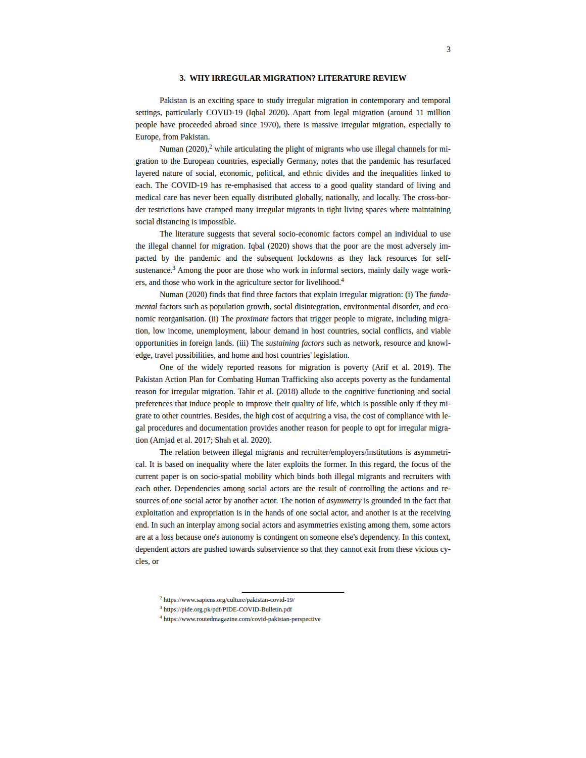3
3. Why Irregular Migration? Literature Review
Pakistan is an exciting space to study irregular migration in contemporary and temporal settings, particularly COVID-19 (Iqbal 2020). Apart from legal migration (around 11 million people have proceeded abroad since 1970), there is massive irregular migration, especially to Europe, from Pakistan.
Numan (2020),2 while articulating the plight of migrants who use illegal channels for migration to the European countries, especially Germany, notes that the pandemic has resurfaced layered nature of social, economic, political, and ethnic divides and the inequalities linked to each. The COVID-19 has re-emphasised that access to a good quality standard of living and medical care has never been equally distributed globally, nationally, and locally. The cross-border restrictions have cramped many irregular migrants in tight living spaces where maintaining social distancing is impossible.
The literature suggests that several socio-economic factors compel an individual to use the illegal channel for migration. Iqbal (2020) shows that the poor are the most adversely impacted by the pandemic and the subsequent lockdowns as they lack resources for self-sustenance.3 Among the poor are those who work in informal sectors, mainly daily wage workers, and those who work in the agriculture sector for livelihood.4
Numan (2020) finds that find three factors that explain irregular migration: (i) The fundamental factors such as population growth, social disintegration, environmental disorder, and economic reorganisation. (ii) The proximate factors that trigger people to migrate, including migration, low income, unemployment, labour demand in host countries, social conflicts, and viable opportunities in foreign lands. (iii) The sustaining factors such as network, resource and knowledge, travel possibilities, and home and host countries' legislation.
One of the widely reported reasons for migration is poverty (Arif et al. 2019). The Pakistan Action Plan for Combating Human Trafficking also accepts poverty as the fundamental reason for irregular migration. Tahir et al. (2018) allude to the cognitive functioning and social preferences that induce people to improve their quality of life, which is possible only if they migrate to other countries. Besides, the high cost of acquiring a visa, the cost of compliance with legal procedures and documentation provides another reason for people to opt for irregular migration (Amjad et al. 2017; Shah et al. 2020).
The relation between illegal migrants and recruiter/employers/institutions is asymmetrical. It is based on inequality where the later exploits the former. In this regard, the focus of the current paper is on socio-spatial mobility which binds both illegal migrants and recruiters with each other. Dependencies among social actors are the result of controlling the actions and resources of one social actor by another actor. The notion of asymmetry is grounded in the fact that exploitation and expropriation is in the hands of one social actor, and another is at the receiving end. In such an interplay among social actors and asymmetries existing among them, some actors are at a loss because one's autonomy is contingent on someone else's dependency. In this context, dependent actors are pushed towards subservience so that they cannot exit from these vicious cycles, or
2 https://www.sapiens.org/culture/pakistan-covid-19/
3 https://pide.org.pk/pdf/PIDE-COVID-Bulletin.pdf
4 https://www.routedmagazine.com/covid-pakistan-perspective